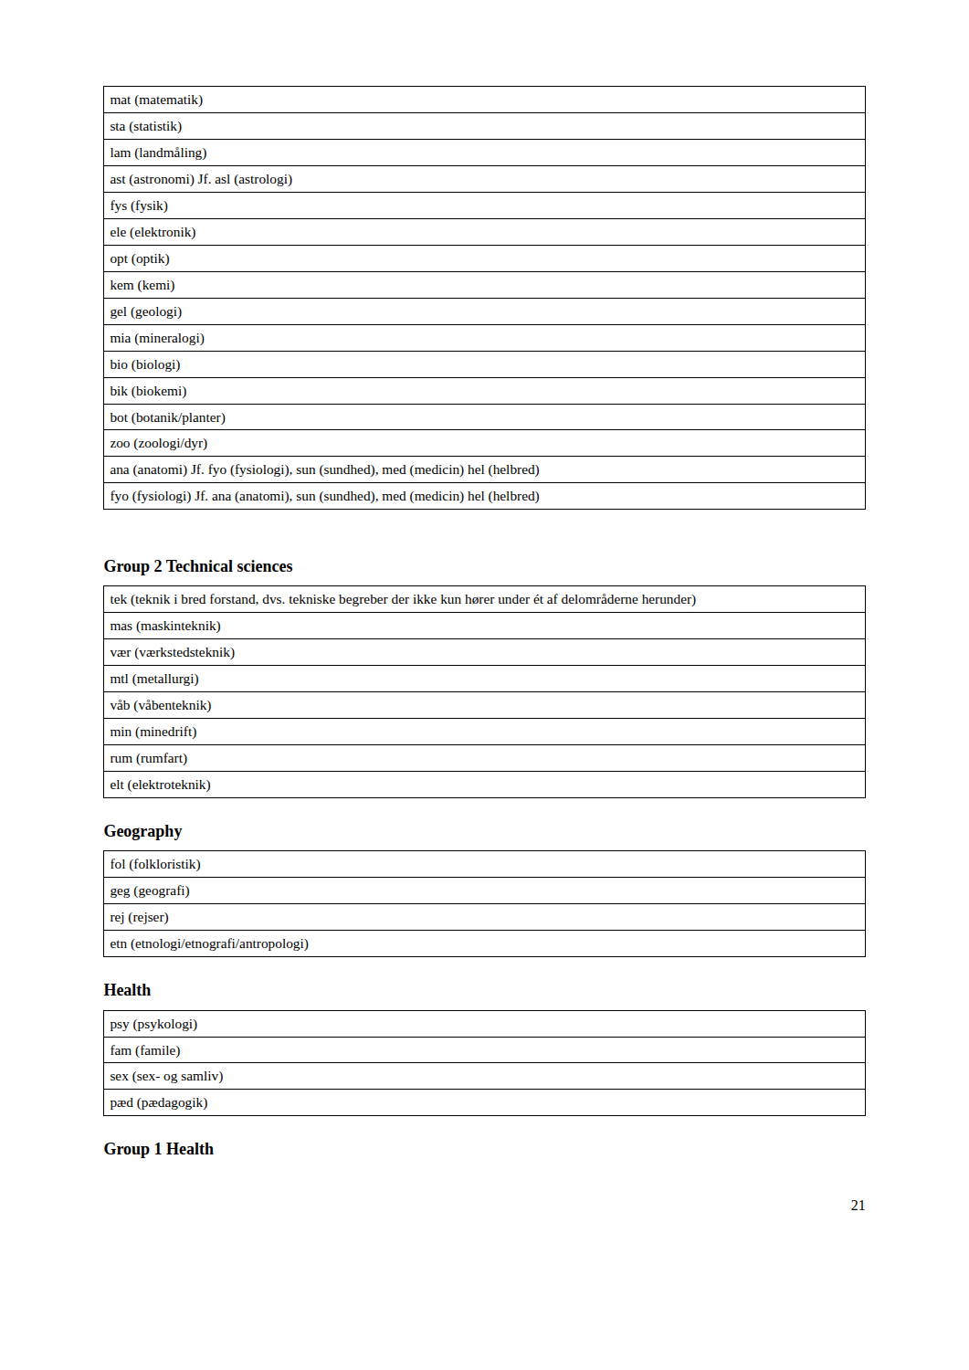| mat (matematik) |
| sta (statistik) |
| lam (landmåling) |
| ast (astronomi) Jf. asl (astrologi) |
| fys (fysik) |
| ele (elektronik) |
| opt (optik) |
| kem (kemi) |
| gel (geologi) |
| mia (mineralogi) |
| bio (biologi) |
| bik (biokemi) |
| bot (botanik/planter) |
| zoo (zoologi/dyr) |
| ana (anatomi) Jf. fyo (fysiologi), sun (sundhed), med (medicin) hel (helbred) |
| fyo (fysiologi) Jf. ana (anatomi), sun (sundhed), med (medicin) hel (helbred) |
Group 2 Technical sciences
| tek (teknik i bred forstand, dvs. tekniske begreber der ikke kun hører under ét af delområderne herunder) |
| mas (maskinteknik) |
| vær (værkstedsteknik) |
| mtl (metallurgi) |
| våb (våbenteknik) |
| min (minedrift) |
| rum (rumfart) |
| elt (elektroteknik) |
Geography
| fol (folkloristik) |
| geg (geografi) |
| rej (rejser) |
| etn (etnologi/etnografi/antropologi) |
Health
| psy (psykologi) |
| fam (famile) |
| sex (sex- og samliv) |
| pæd (pædagogik) |
Group 1 Health
21